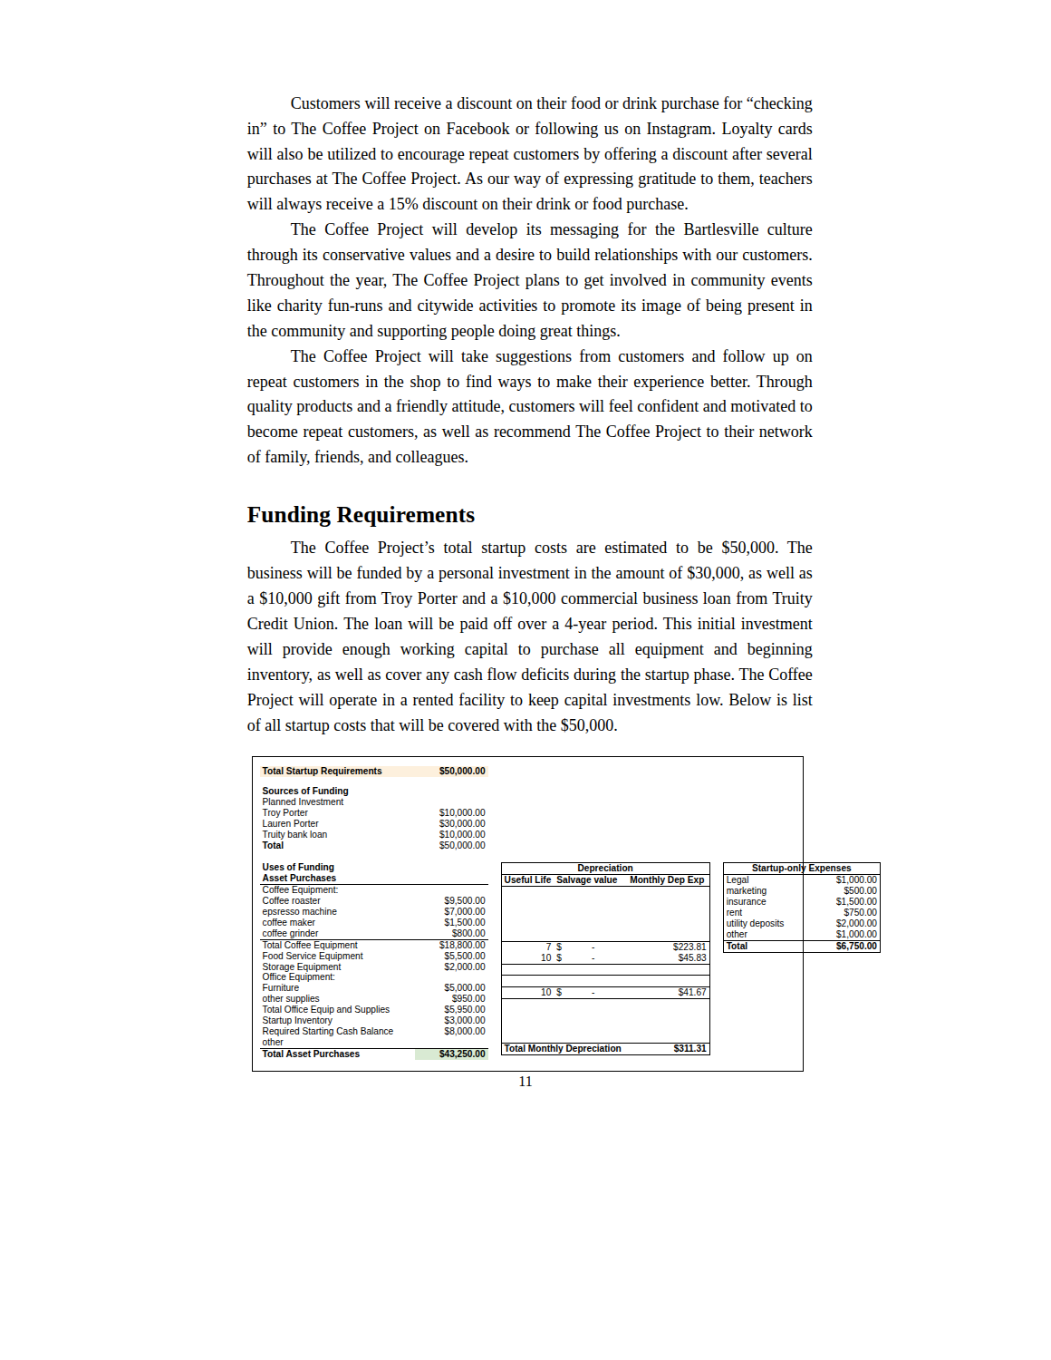Customers will receive a discount on their food or drink purchase for “checking in” to The Coffee Project on Facebook or following us on Instagram. Loyalty cards will also be utilized to encourage repeat customers by offering a discount after several purchases at The Coffee Project. As our way of expressing gratitude to them, teachers will always receive a 15% discount on their drink or food purchase.
The Coffee Project will develop its messaging for the Bartlesville culture through its conservative values and a desire to build relationships with our customers. Throughout the year, The Coffee Project plans to get involved in community events like charity fun-runs and citywide activities to promote its image of being present in the community and supporting people doing great things.
The Coffee Project will take suggestions from customers and follow up on repeat customers in the shop to find ways to make their experience better. Through quality products and a friendly attitude, customers will feel confident and motivated to become repeat customers, as well as recommend The Coffee Project to their network of family, friends, and colleagues.
Funding Requirements
The Coffee Project’s total startup costs are estimated to be $50,000. The business will be funded by a personal investment in the amount of $30,000, as well as a $10,000 gift from Troy Porter and a $10,000 commercial business loan from Truity Credit Union. The loan will be paid off over a 4-year period. This initial investment will provide enough working capital to purchase all equipment and beginning inventory, as well as cover any cash flow deficits during the startup phase. The Coffee Project will operate in a rented facility to keep capital investments low. Below is list of all startup costs that will be covered with the $50,000.
| Total Startup Requirements | $50,000.00 |
| Sources of Funding | |
| Planned Investment | |
| Troy Porter | $10,000.00 |
| Lauren Porter | $30,000.00 |
| Truity bank loan | $10,000.00 |
| Total | $50,000.00 |
| Uses of Funding | |
| Asset Purchases | |
| Coffee Equipment: | |
| Coffee roaster | $9,500.00 |
| epsresso machine | $7,000.00 |
| coffee maker | $1,500.00 |
| coffee grinder | $800.00 |
| Total Coffee Equipment | $18,800.00 |
| Food Service Equipment | $5,500.00 |
| Storage Equipment | $2,000.00 |
| Office Equipment: | |
| Furniture | $5,000.00 |
| other supplies | $950.00 |
| Total Office Equip and Supplies | $5,950.00 |
| Startup Inventory | $3,000.00 |
| Required Starting Cash Balance | $8,000.00 |
| other | |
| Total Asset Purchases | $43,250.00 |
| Depreciation |
| Useful Life | Salvage value | Monthly Dep Exp |
| 7 | $ - | $223.81 |
| 10 | $ - | $45.83 |
| 10 | $ - | $41.67 |
| Total Monthly Depreciation | $311.31 |
| Startup-only Expenses |
| Legal | $1,000.00 |
| marketing | $500.00 |
| insurance | $1,500.00 |
| rent | $750.00 |
| utility deposits | $2,000.00 |
| other | $1,000.00 |
| Total | $6,750.00 |
11